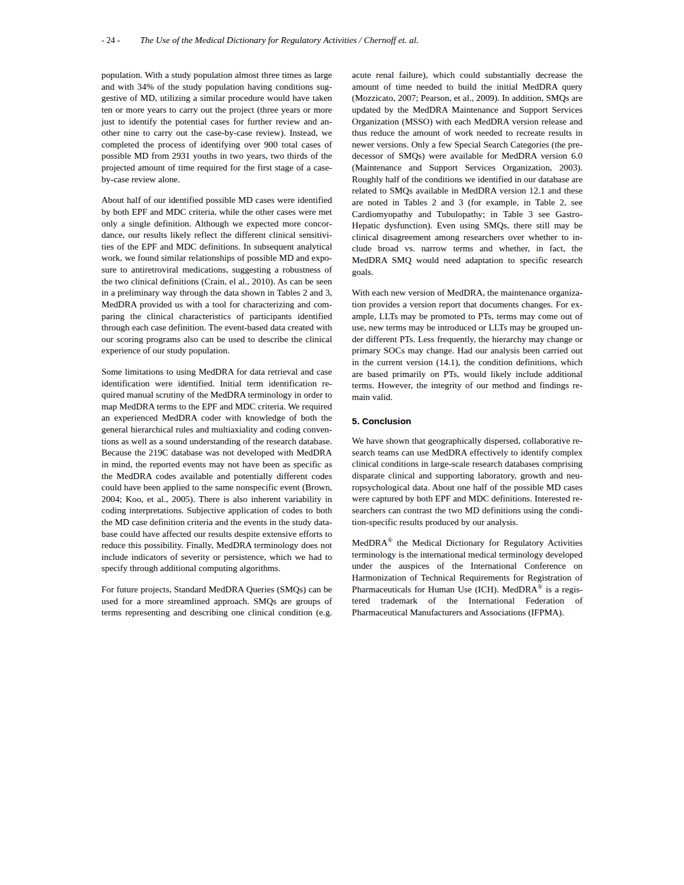- 24 - The Use of the Medical Dictionary for Regulatory Activities / Chernoff et. al.
population. With a study population almost three times as large and with 34% of the study population having conditions suggestive of MD, utilizing a similar procedure would have taken ten or more years to carry out the project (three years or more just to identify the potential cases for further review and another nine to carry out the case-by-case review). Instead, we completed the process of identifying over 900 total cases of possible MD from 2931 youths in two years, two thirds of the projected amount of time required for the first stage of a case-by-case review alone.
About half of our identified possible MD cases were identified by both EPF and MDC criteria, while the other cases were met only a single definition. Although we expected more concordance, our results likely reflect the different clinical sensitivities of the EPF and MDC definitions. In subsequent analytical work, we found similar relationships of possible MD and exposure to antiretroviral medications, suggesting a robustness of the two clinical definitions (Crain, el al., 2010). As can be seen in a preliminary way through the data shown in Tables 2 and 3, MedDRA provided us with a tool for characterizing and comparing the clinical characteristics of participants identified through each case definition. The event-based data created with our scoring programs also can be used to describe the clinical experience of our study population.
Some limitations to using MedDRA for data retrieval and case identification were identified. Initial term identification required manual scrutiny of the MedDRA terminology in order to map MedDRA terms to the EPF and MDC criteria. We required an experienced MedDRA coder with knowledge of both the general hierarchical rules and multiaxiality and coding conventions as well as a sound understanding of the research database. Because the 219C database was not developed with MedDRA in mind, the reported events may not have been as specific as the MedDRA codes available and potentially different codes could have been applied to the same nonspecific event (Brown, 2004; Koo, et al., 2005). There is also inherent variability in coding interpretations. Subjective application of codes to both the MD case definition criteria and the events in the study database could have affected our results despite extensive efforts to reduce this possibility. Finally, MedDRA terminology does not include indicators of severity or persistence, which we had to specify through additional computing algorithms.
For future projects, Standard MedDRA Queries (SMQs) can be used for a more streamlined approach. SMQs are groups of terms representing and describing one clinical condition (e.g. acute renal failure), which could substantially decrease the amount of time needed to build the initial MedDRA query (Mozzicato, 2007; Pearson, et al., 2009). In addition, SMQs are updated by the MedDRA Maintenance and Support Services Organization (MSSO) with each MedDRA version release and thus reduce the amount of work needed to recreate results in newer versions. Only a few Special Search Categories (the predecessor of SMQs) were available for MedDRA version 6.0 (Maintenance and Support Services Organization, 2003). Roughly half of the conditions we identified in our database are related to SMQs available in MedDRA version 12.1 and these are noted in Tables 2 and 3 (for example, in Table 2, see Cardiomyopathy and Tubulopathy; in Table 3 see Gastro-Hepatic dysfunction). Even using SMQs, there still may be clinical disagreement among researchers over whether to include broad vs. narrow terms and whether, in fact, the MedDRA SMQ would need adaptation to specific research goals.
With each new version of MedDRA, the maintenance organization provides a version report that documents changes. For example, LLTs may be promoted to PTs, terms may come out of use, new terms may be introduced or LLTs may be grouped under different PTs. Less frequently, the hierarchy may change or primary SOCs may change. Had our analysis been carried out in the current version (14.1), the condition definitions, which are based primarily on PTs, would likely include additional terms. However, the integrity of our method and findings remain valid.
5. Conclusion
We have shown that geographically dispersed, collaborative research teams can use MedDRA effectively to identify complex clinical conditions in large-scale research databases comprising disparate clinical and supporting laboratory, growth and neuropsychological data. About one half of the possible MD cases were captured by both EPF and MDC definitions. Interested researchers can contrast the two MD definitions using the condition-specific results produced by our analysis.
MedDRA® the Medical Dictionary for Regulatory Activities terminology is the international medical terminology developed under the auspices of the International Conference on Harmonization of Technical Requirements for Registration of Pharmaceuticals for Human Use (ICH). MedDRA® is a registered trademark of the International Federation of Pharmaceutical Manufacturers and Associations (IFPMA).